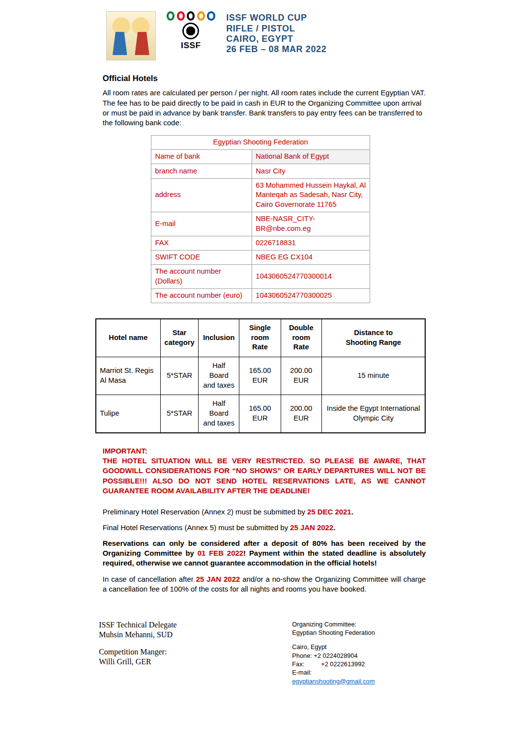ISSF
ISSF WORLD CUP
RIFLE / PISTOL
CAIRO, EGYPT
26 FEB – 08 MAR 2022
Official Hotels
All room rates are calculated per person / per night. All room rates include the current Egyptian VAT. The fee has to be paid directly to be paid in cash in EUR to the Organizing Committee upon arrival or must be paid in advance by bank transfer. Bank transfers to pay entry fees can be transferred to the following bank code:
| Egyptian Shooting Federation |
| Name of bank | National Bank of Egypt |
| branch name | Nasr City |
| address | 63 Mohammed Hussein Haykal, Al Manteqah as Sadesah, Nasr City, Cairo Governorate 11765 |
| E-mail | NBE-NASR_CITY-BR@nbe.com.eg |
| FAX | 0226718831 |
| SWIFT CODE | NBEG EG CX104 |
| The account number (Dollars) | 1043060524770300014 |
| The account number (euro) | 1043060524770300025 |
| Hotel name | Star category | Inclusion | Single room Rate | Double room Rate | Distance to Shooting Range |
| --- | --- | --- | --- | --- | --- |
| Marriot St. Regis Al Masa | 5*STAR | Half Board and taxes | 165.00 EUR | 200.00 EUR | 15 minute |
| Tulipe | 5*STAR | Half Board and taxes | 165.00 EUR | 200.00 EUR | Inside the Egypt International Olympic City |
IMPORTANT: THE HOTEL SITUATION WILL BE VERY RESTRICTED. SO PLEASE BE AWARE, THAT GOODWILL CONSIDERATIONS FOR “NO SHOWS” OR EARLY DEPARTURES WILL NOT BE POSSIBLE!!! ALSO DO NOT SEND HOTEL RESERVATIONS LATE, AS WE CANNOT GUARANTEE ROOM AVAILABILITY AFTER THE DEADLINE!
Preliminary Hotel Reservation (Annex 2) must be submitted by 25 DEC 2021.
Final Hotel Reservations (Annex 5) must be submitted by 25 JAN 2022.
Reservations can only be considered after a deposit of 80% has been received by the Organizing Committee by 01 FEB 2022! Payment within the stated deadline is absolutely required, otherwise we cannot guarantee accommodation in the official hotels!
In case of cancellation after 25 JAN 2022 and/or a no-show the Organizing Committee will charge a cancellation fee of 100% of the costs for all nights and rooms you have booked.
ISSF Technical Delegate
Muhsin Mehanni, SUD
Competition Manger:
Willi Grill, GER
Organizing Committee:
Egyptian Shooting Federation
Cairo, Egypt
Phone: +2 0224028904
Fax: +2 0222613992
E-mail:
egyptianshooting@gmail.com